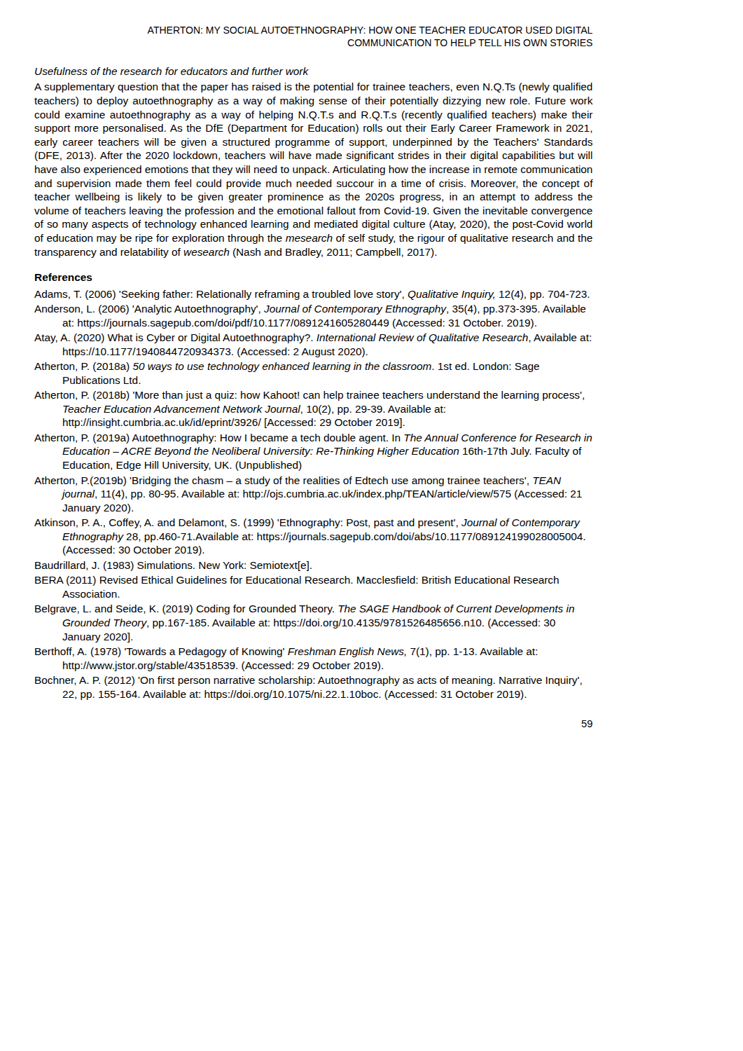ATHERTON: MY SOCIAL AUTOETHNOGRAPHY: HOW ONE TEACHER EDUCATOR USED DIGITAL COMMUNICATION TO HELP TELL HIS OWN STORIES
Usefulness of the research for educators and further work
A supplementary question that the paper has raised is the potential for trainee teachers, even N.Q.Ts (newly qualified teachers) to deploy autoethnography as a way of making sense of their potentially dizzying new role. Future work could examine autoethnography as a way of helping N.Q.T.s and R.Q.T.s (recently qualified teachers) make their support more personalised. As the DfE (Department for Education) rolls out their Early Career Framework in 2021, early career teachers will be given a structured programme of support, underpinned by the Teachers' Standards (DFE, 2013). After the 2020 lockdown, teachers will have made significant strides in their digital capabilities but will have also experienced emotions that they will need to unpack. Articulating how the increase in remote communication and supervision made them feel could provide much needed succour in a time of crisis. Moreover, the concept of teacher wellbeing is likely to be given greater prominence as the 2020s progress, in an attempt to address the volume of teachers leaving the profession and the emotional fallout from Covid-19. Given the inevitable convergence of so many aspects of technology enhanced learning and mediated digital culture (Atay, 2020), the post-Covid world of education may be ripe for exploration through the mesearch of self study, the rigour of qualitative research and the transparency and relatability of wesearch (Nash and Bradley, 2011; Campbell, 2017).
References
Adams, T. (2006) 'Seeking father: Relationally reframing a troubled love story', Qualitative Inquiry, 12(4), pp. 704-723.
Anderson, L. (2006) 'Analytic Autoethnography', Journal of Contemporary Ethnography, 35(4), pp.373-395. Available at: https://journals.sagepub.com/doi/pdf/10.1177/0891241605280449 (Accessed: 31 October. 2019).
Atay, A. (2020) What is Cyber or Digital Autoethnography?. International Review of Qualitative Research, Available at: https://10.1177/1940844720934373. (Accessed: 2 August 2020).
Atherton, P. (2018a) 50 ways to use technology enhanced learning in the classroom. 1st ed. London: Sage Publications Ltd.
Atherton, P. (2018b) 'More than just a quiz: how Kahoot! can help trainee teachers understand the learning process', Teacher Education Advancement Network Journal, 10(2), pp. 29-39. Available at: http://insight.cumbria.ac.uk/id/eprint/3926/ [Accessed: 29 October 2019].
Atherton, P. (2019a) Autoethnography: How I became a tech double agent. In The Annual Conference for Research in Education – ACRE Beyond the Neoliberal University: Re-Thinking Higher Education 16th-17th July. Faculty of Education, Edge Hill University, UK. (Unpublished)
Atherton, P.(2019b) 'Bridging the chasm – a study of the realities of Edtech use among trainee teachers', TEAN journal, 11(4), pp. 80-95. Available at: http://ojs.cumbria.ac.uk/index.php/TEAN/article/view/575 (Accessed: 21 January 2020).
Atkinson, P. A., Coffey, A. and Delamont, S. (1999) 'Ethnography: Post, past and present', Journal of Contemporary Ethnography 28, pp.460-71.Available at: https://journals.sagepub.com/doi/abs/10.1177/089124199028005004. (Accessed: 30 October 2019).
Baudrillard, J. (1983) Simulations. New York: Semiotext[e].
BERA (2011) Revised Ethical Guidelines for Educational Research. Macclesfield: British Educational Research Association.
Belgrave, L. and Seide, K. (2019) Coding for Grounded Theory. The SAGE Handbook of Current Developments in Grounded Theory, pp.167-185. Available at: https://doi.org/10.4135/9781526485656.n10. (Accessed: 30 January 2020].
Berthoff, A. (1978) 'Towards a Pedagogy of Knowing' Freshman English News, 7(1), pp. 1-13. Available at: http://www.jstor.org/stable/43518539. (Accessed: 29 October 2019).
Bochner, A. P. (2012) 'On first person narrative scholarship: Autoethnography as acts of meaning. Narrative Inquiry', 22, pp. 155-164. Available at: https://doi.org/10.1075/ni.22.1.10boc. (Accessed: 31 October 2019).
59